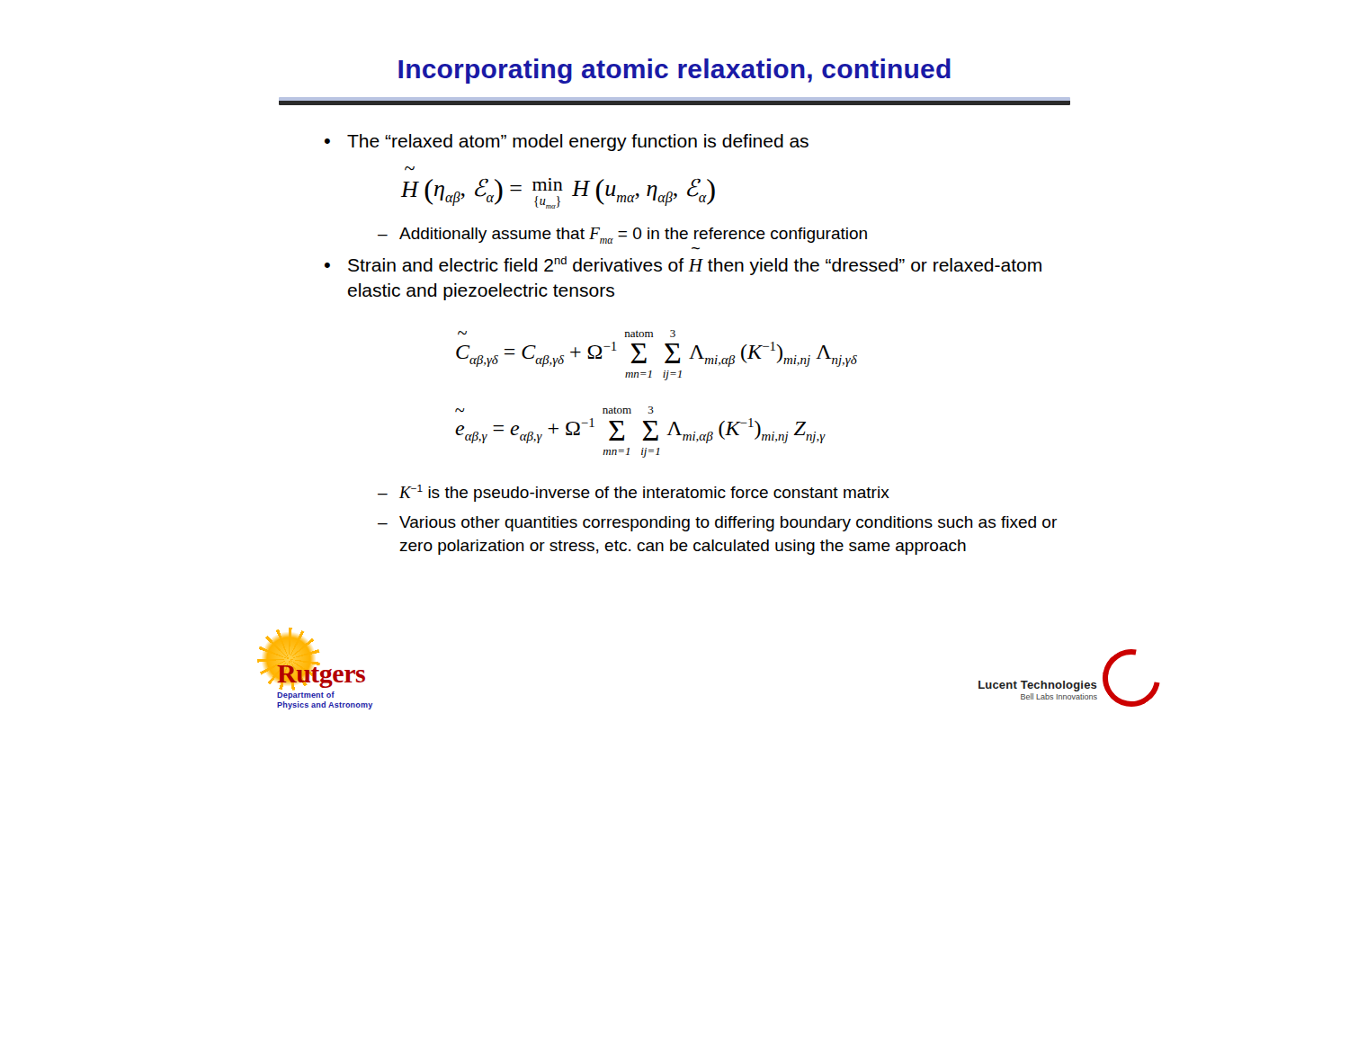Incorporating atomic relaxation, continued
The “relaxed atom” model energy function is defined as
~H (ηαβ, ℰα) = min{umα} H (umα, ηαβ, ℰα)
Additionally assume that Fmα = 0 in the reference configuration
Strain and electric field 2nd derivatives of ~H then yield the “dressed” or relaxed-atom elastic and piezoelectric tensors
~Cαβ,γδ = Cαβ,γδ + Ω−1 natom Σmn=1 3 Σij=1 Λmi,αβ (K−1)mi,nj Λnj,γδ
~eαβ,γ = eαβ,γ + Ω−1 natom Σmn=1 3 Σij=1 Λmi,αβ (K−1)mi,nj Znj,γ
K−1 is the pseudo-inverse of the interatomic force constant matrix
Various other quantities corresponding to differing boundary conditions such as fixed or zero polarization or stress, etc. can be calculated using the same approach
Rutgers
Department of
Physics and Astronomy
Lucent Technologies
Bell Labs Innovations